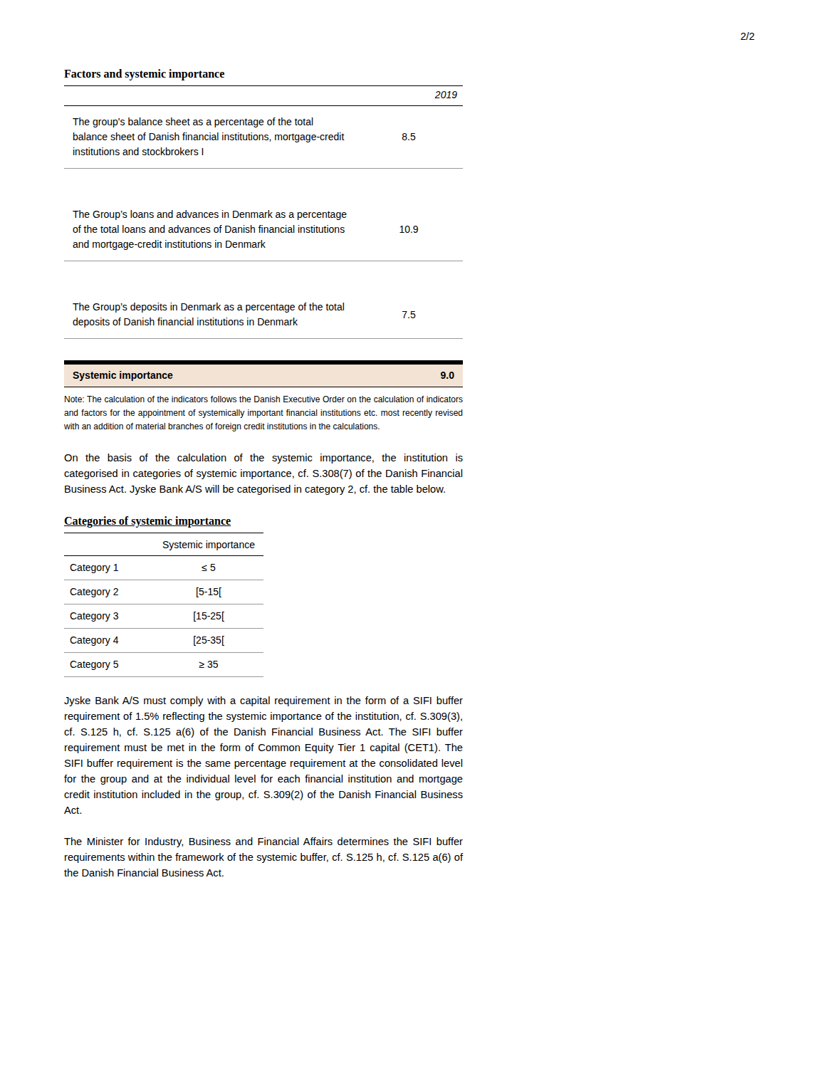2/2
Factors and systemic importance
| | 2019 |
| The group's balance sheet as a percentage of the total balance sheet of Danish financial institutions, mortgage-credit institutions and stockbrokers I | 8.5 |
| The Group’s loans and advances in Denmark as a percentage of the total loans and advances of Danish financial institutions and mortgage-credit institutions in Denmark | 10.9 |
| The Group’s deposits in Denmark as a percentage of the total deposits of Danish financial institutions in Denmark | 7.5 |
Systemic importance 9.0
Note: The calculation of the indicators follows the Danish Executive Order on the calculation of indicators and factors for the appointment of systemically important financial institutions etc. most recently revised with an addition of material branches of foreign credit institutions in the calculations.
On the basis of the calculation of the systemic importance, the institution is categorised in categories of systemic importance, cf. S.308(7) of the Danish Financial Business Act. Jyske Bank A/S will be categorised in category 2, cf. the table below.
Categories of systemic importance
| | Systemic importance |
| Category 1 | ≤ 5 |
| Category 2 | [5-15[ |
| Category 3 | [15-25[ |
| Category 4 | [25-35[ |
| Category 5 | ≥ 35 |
Jyske Bank A/S must comply with a capital requirement in the form of a SIFI buffer requirement of 1.5% reflecting the systemic importance of the institution, cf. S.309(3), cf. S.125 h, cf. S.125 a(6) of the Danish Financial Business Act. The SIFI buffer requirement must be met in the form of Common Equity Tier 1 capital (CET1). The SIFI buffer requirement is the same percentage requirement at the consolidated level for the group and at the individual level for each financial institution and mortgage credit institution included in the group, cf. S.309(2) of the Danish Financial Business Act.
The Minister for Industry, Business and Financial Affairs determines the SIFI buffer requirements within the framework of the systemic buffer, cf. S.125 h, cf. S.125 a(6) of the Danish Financial Business Act.